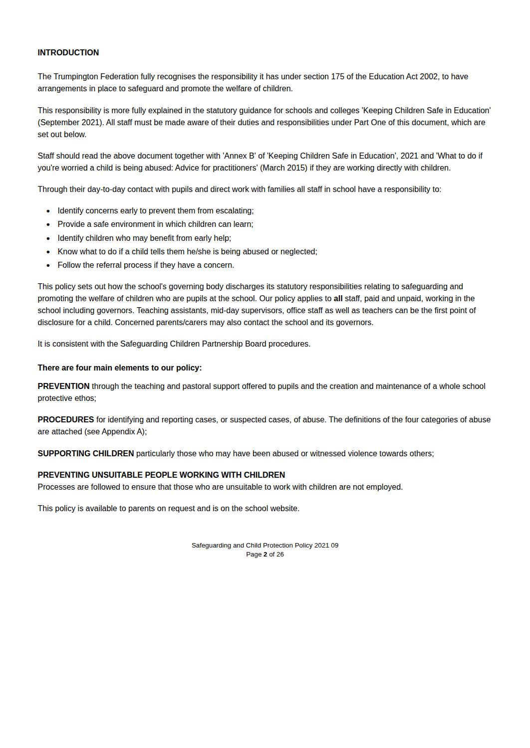INTRODUCTION
The Trumpington Federation fully recognises the responsibility it has under section 175 of the Education Act 2002, to have arrangements in place to safeguard and promote the welfare of children.
This responsibility is more fully explained in the statutory guidance for schools and colleges 'Keeping Children Safe in Education' (September 2021). All staff must be made aware of their duties and responsibilities under Part One of this document, which are set out below.
Staff should read the above document together with 'Annex B' of 'Keeping Children Safe in Education', 2021 and 'What to do if you're worried a child is being abused: Advice for practitioners' (March 2015) if they are working directly with children.
Through their day-to-day contact with pupils and direct work with families all staff in school have a responsibility to:
Identify concerns early to prevent them from escalating;
Provide a safe environment in which children can learn;
Identify children who may benefit from early help;
Know what to do if a child tells them he/she is being abused or neglected;
Follow the referral process if they have a concern.
This policy sets out how the school's governing body discharges its statutory responsibilities relating to safeguarding and promoting the welfare of children who are pupils at the school. Our policy applies to all staff, paid and unpaid, working in the school including governors. Teaching assistants, mid-day supervisors, office staff as well as teachers can be the first point of disclosure for a child. Concerned parents/carers may also contact the school and its governors.
It is consistent with the Safeguarding Children Partnership Board procedures.
There are four main elements to our policy:
PREVENTION through the teaching and pastoral support offered to pupils and the creation and maintenance of a whole school protective ethos;
PROCEDURES for identifying and reporting cases, or suspected cases, of abuse. The definitions of the four categories of abuse are attached (see Appendix A);
SUPPORTING CHILDREN particularly those who may have been abused or witnessed violence towards others;
PREVENTING UNSUITABLE PEOPLE WORKING WITH CHILDREN
Processes are followed to ensure that those who are unsuitable to work with children are not employed.
This policy is available to parents on request and is on the school website.
Safeguarding and Child Protection Policy 2021 09
Page 2 of 26